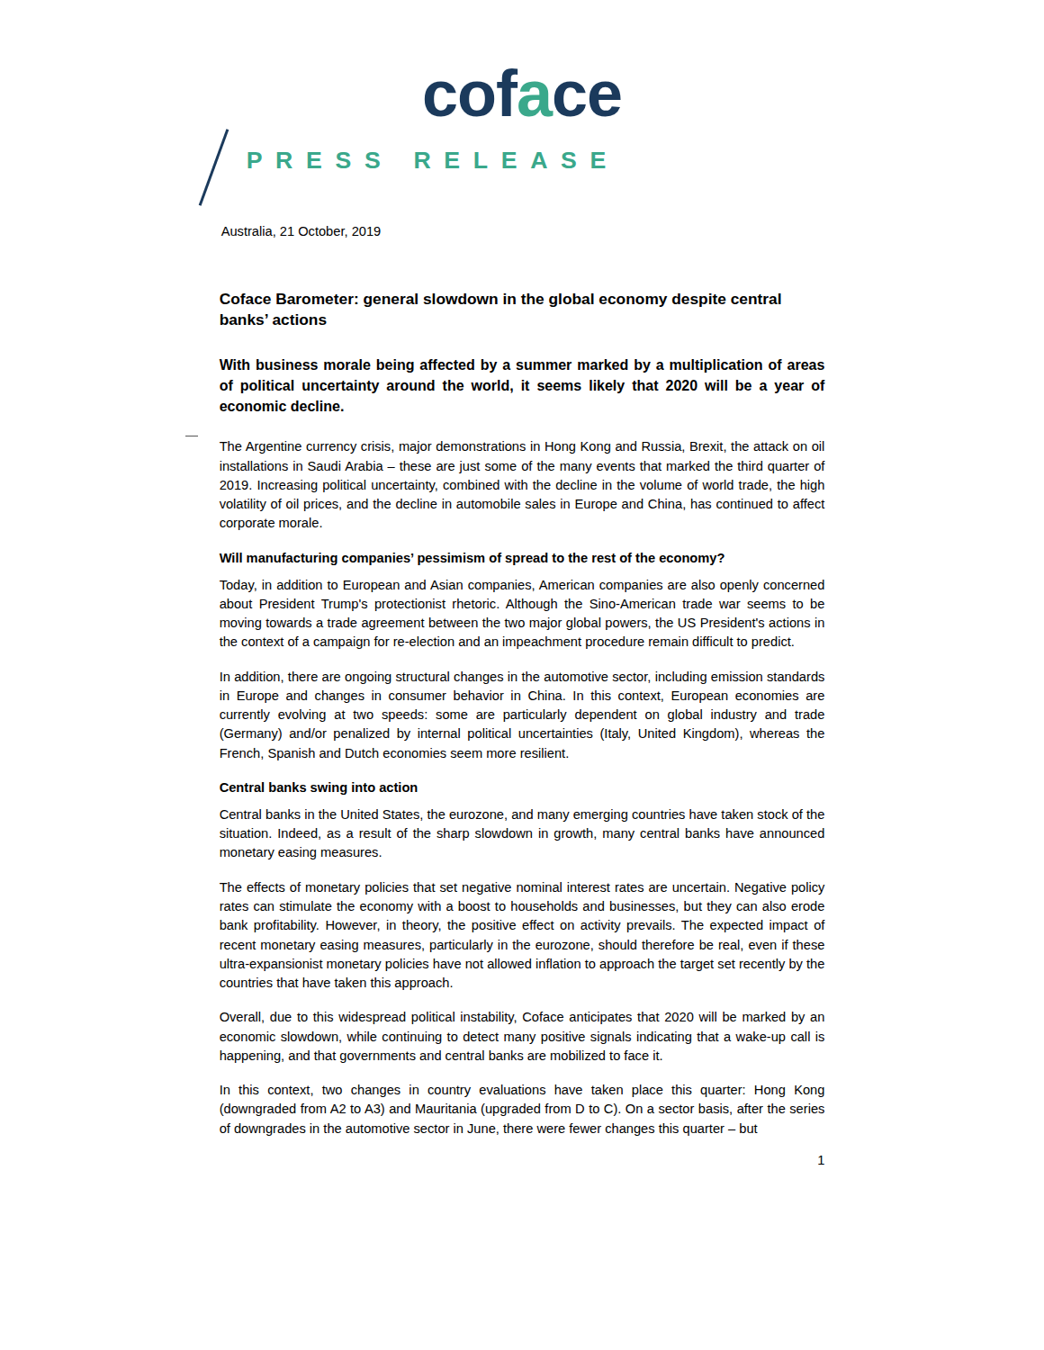coface
PRESS RELEASE
Australia, 21 October, 2019
Coface Barometer: general slowdown in the global economy despite central banks’ actions
With business morale being affected by a summer marked by a multiplication of areas of political uncertainty around the world, it seems likely that 2020 will be a year of economic decline.
The Argentine currency crisis, major demonstrations in Hong Kong and Russia, Brexit, the attack on oil installations in Saudi Arabia – these are just some of the many events that marked the third quarter of 2019. Increasing political uncertainty, combined with the decline in the volume of world trade, the high volatility of oil prices, and the decline in automobile sales in Europe and China, has continued to affect corporate morale.
Will manufacturing companies’ pessimism of spread to the rest of the economy?
Today, in addition to European and Asian companies, American companies are also openly concerned about President Trump's protectionist rhetoric. Although the Sino-American trade war seems to be moving towards a trade agreement between the two major global powers, the US President's actions in the context of a campaign for re-election and an impeachment procedure remain difficult to predict.
In addition, there are ongoing structural changes in the automotive sector, including emission standards in Europe and changes in consumer behavior in China. In this context, European economies are currently evolving at two speeds: some are particularly dependent on global industry and trade (Germany) and/or penalized by internal political uncertainties (Italy, United Kingdom), whereas the French, Spanish and Dutch economies seem more resilient.
Central banks swing into action
Central banks in the United States, the eurozone, and many emerging countries have taken stock of the situation. Indeed, as a result of the sharp slowdown in growth, many central banks have announced monetary easing measures.
The effects of monetary policies that set negative nominal interest rates are uncertain. Negative policy rates can stimulate the economy with a boost to households and businesses, but they can also erode bank profitability. However, in theory, the positive effect on activity prevails. The expected impact of recent monetary easing measures, particularly in the eurozone, should therefore be real, even if these ultra-expansionist monetary policies have not allowed inflation to approach the target set recently by the countries that have taken this approach.
Overall, due to this widespread political instability, Coface anticipates that 2020 will be marked by an economic slowdown, while continuing to detect many positive signals indicating that a wake-up call is happening, and that governments and central banks are mobilized to face it.
In this context, two changes in country evaluations have taken place this quarter: Hong Kong (downgraded from A2 to A3) and Mauritania (upgraded from D to C). On a sector basis, after the series of downgrades in the automotive sector in June, there were fewer changes this quarter – but
1